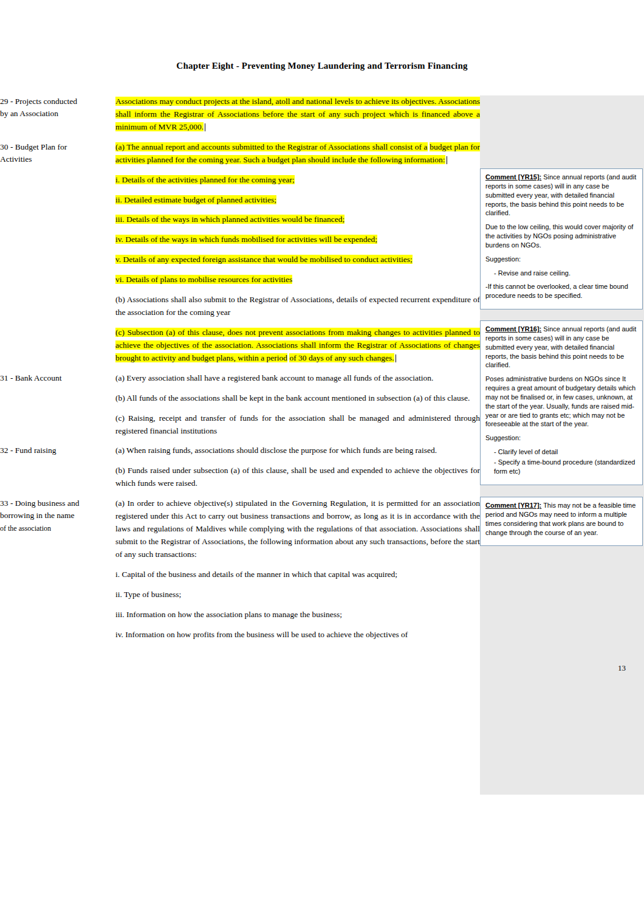Chapter Eight - Preventing Money Laundering and Terrorism Financing
29 - Projects conducted
by an Association
Associations may conduct projects at the island, atoll and national levels to achieve its objectives. Associations shall inform the Registrar of Associations before the start of any such project which is financed above a minimum of MVR 25,000.
30 - Budget Plan for
Activities
(a) The annual report and accounts submitted to the Registrar of Associations shall consist of a budget plan for activities planned for the coming year. Such a budget plan should include the following information:
i. Details of the activities planned for the coming year;
ii. Detailed estimate budget of planned activities;
iii. Details of the ways in which planned activities would be financed;
iv. Details of the ways in which funds mobilised for activities will be expended;
v. Details of any expected foreign assistance that would be mobilised to conduct activities;
vi. Details of plans to mobilise resources for activities
(b) Associations shall also submit to the Registrar of Associations, details of expected recurrent expenditure of the association for the coming year
(c) Subsection (a) of this clause, does not prevent associations from making changes to activities planned to achieve the objectives of the association. Associations shall inform the Registrar of Associations of changes brought to activity and budget plans, within a period of 30 days of any such changes.
31 - Bank Account
(a) Every association shall have a registered bank account to manage all funds of the association.
(b) All funds of the associations shall be kept in the bank account mentioned in subsection (a) of this clause.
(c) Raising, receipt and transfer of funds for the association shall be managed and administered through registered financial institutions
32 - Fund raising
(a) When raising funds, associations should disclose the purpose for which funds are being raised.
(b) Funds raised under subsection (a) of this clause, shall be used and expended to achieve the objectives for which funds were raised.
33 - Doing business and
borrowing in the name
of the association
(a) In order to achieve objective(s) stipulated in the Governing Regulation, it is permitted for an association registered under this Act to carry out business transactions and borrow, as long as it is in accordance with the laws and regulations of Maldives while complying with the regulations of that association. Associations shall submit to the Registrar of Associations, the following information about any such transactions, before the start of any such transactions:
i. Capital of the business and details of the manner in which that capital was acquired;
ii. Type of business;
iii. Information on how the association plans to manage the business;
iv. Information on how profits from the business will be used to achieve the objectives of
Comment [YR15]: Since annual reports (and audit reports in some cases) will in any case be submitted every year, with detailed financial reports, the basis behind this point needs to be clarified.
Due to the low ceiling, this would cover majority of the activities by NGOs posing administrative burdens on NGOs.
Suggestion:
Revise and raise ceiling.
-If this cannot be overlooked, a clear time bound procedure needs to be specified.
Comment [YR16]: Since annual reports (and audit reports in some cases) will in any case be submitted every year, with detailed financial reports, the basis behind this point needs to be clarified.
Poses administrative burdens on NGOs since It requires a great amount of budgetary details which may not be finalised or, in few cases, unknown, at the start of the year. Usually, funds are raised mid-year or are tied to grants etc; which may not be foreseeable at the start of the year.
Suggestion:
Clarify level of detail
Specify a time-bound procedure (standardized form etc)
Comment [YR17]: This may not be a feasible time period and NGOs may need to inform a multiple times considering that work plans are bound to change through the course of an year.
13